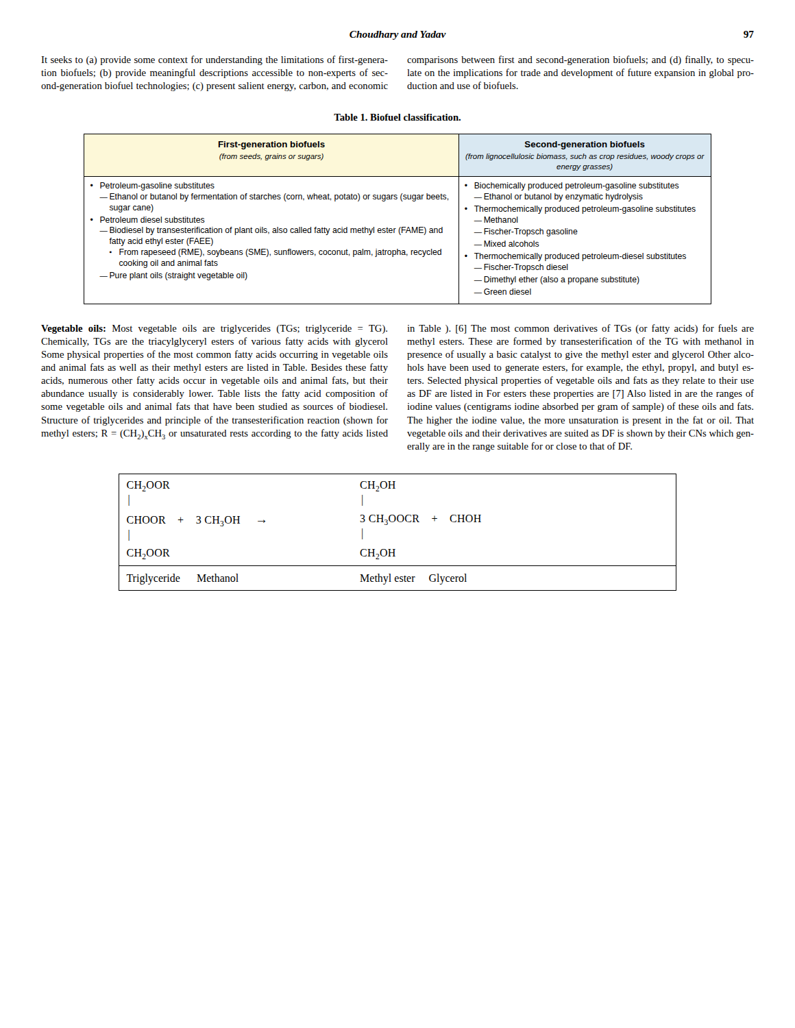Choudhary and Yadav 97
It seeks to (a) provide some context for understanding the limitations of first-generation biofuels; (b) provide meaningful descriptions accessible to non-experts of second-generation biofuel technologies; (c) present salient energy, carbon, and economic comparisons between first and second-generation biofuels; and (d) finally, to speculate on the implications for trade and development of future expansion in global production and use of biofuels.
Table 1. Biofuel classification.
| First-generation biofuels (from seeds, grains or sugars) | Second-generation biofuels (from lignocellulosic biomass, such as crop residues, woody crops or energy grasses) |
| --- | --- |
| Petroleum-gasoline substitutes Ethanol or butanol by fermentation of starches (corn, wheat, potato) or sugars (sugar beets, sugar cane) Petroleum diesel substitutes Biodiesel by transesterification of plant oils, also called fatty acid methyl ester (FAME) and fatty acid ethyl ester (FAEE) From rapeseed (RME), soybeans (SME), sunflowers, coconut, palm, jatropha, recycled cooking oil and animal fats Pure plant oils (straight vegetable oil) | Biochemically produced petroleum-gasoline substitutes Ethanol or butanol by enzymatic hydrolysis Thermochemically produced petroleum-gasoline substitutes Methanol Fischer-Tropsch gasoline Mixed alcohols Thermochemically produced petroleum-diesel substitutes Fischer-Tropsch diesel Dimethyl ether (also a propane substitute) Green diesel |
Vegetable oils: Most vegetable oils are triglycerides (TGs; triglyceride = TG). Chemically, TGs are the triacylglyceryl esters of various fatty acids with glycerol Some physical properties of the most common fatty acids occurring in vegetable oils and animal fats as well as their methyl esters are listed in Table. Besides these fatty acids, numerous other fatty acids occur in vegetable oils and animal fats, but their abundance usually is considerably lower. Table lists the fatty acid composition of some vegetable oils and animal fats that have been studied as sources of biodiesel. Structure of triglycerides and principle of the transesterification reaction (shown for methyl esters; R = (CH2)xCH3 or unsaturated rests according to the fatty acids listed in Table ). [6] The most common derivatives of TGs (or fatty acids) for fuels are methyl esters. These are formed by transesterification of the TG with methanol in presence of usually a basic catalyst to give the methyl ester and glycerol Other alcohols have been used to generate esters, for example, the ethyl, propyl, and butyl esters. Selected physical properties of vegetable oils and fats as they relate to their use as DF are listed in For esters these properties are [7] Also listed in are the ranges of iodine values (centigrams iodine absorbed per gram of sample) of these oils and fats. The higher the iodine value, the more unsaturation is present in the fat or oil. That vegetable oils and their derivatives are suited as DF is shown by their CNs which generally are in the range suitable for or close to that of DF.
| CH 2 OOR / | CH 2 OH / |
| CHOOR + 3 CH 3 OH → / | 3 CH 3 OOCR + CHOH / |
| CH 2 OOR | CH 2 OH |
| Triglyceride Methanol | Methyl ester Glycerol |